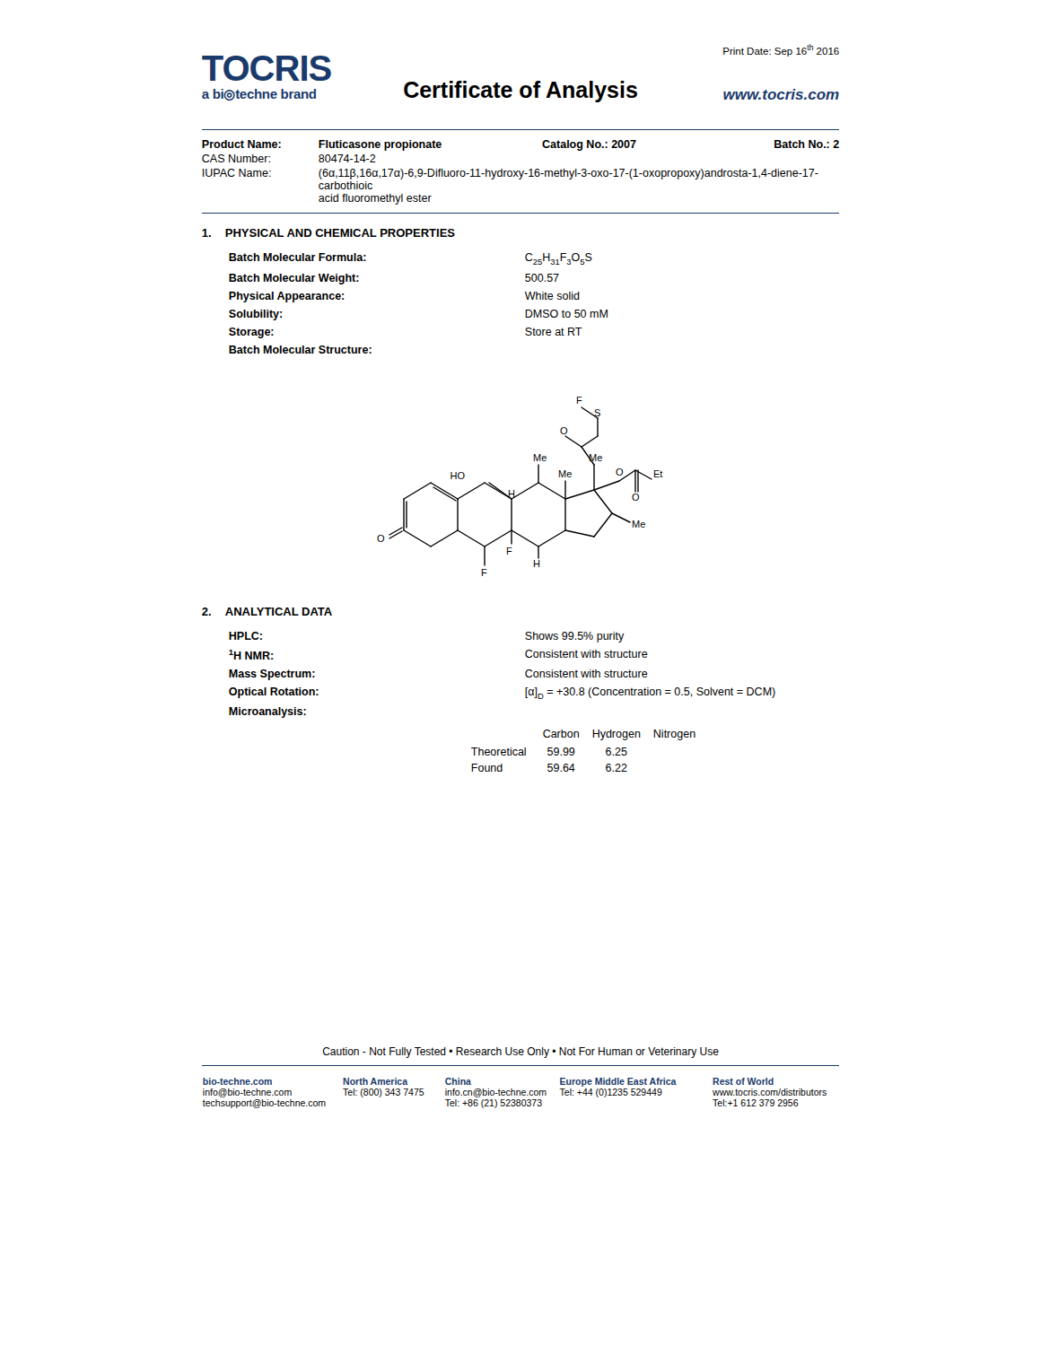TOCRIS
a bi◎techne brand
Print Date: Sep 16th 2016
Certificate of Analysis
www.tocris.com
| Product Name: | Fluticasone propionate | Catalog No.: 2007 | Batch No.: 2 |
| CAS Number: | 80474-14-2 |
| IUPAC Name: | (6α,11β,16α,17α)-6,9-Difluoro-11-hydroxy-16-methyl-3-oxo-17-(1-oxopropoxy)androsta-1,4-diene-17-carbothioic acid fluoromethyl ester |
1. PHYSICAL AND CHEMICAL PROPERTIES
| Batch Molecular Formula: | C 25 H 31 F 3 O 5 S |
| Batch Molecular Weight: | 500.57 |
| Physical Appearance: | White solid |
| Solubility: | DMSO to 50 mM |
| Storage: | Store at RT |
| Batch Molecular Structure: | |
O HO F F H Me Me Me F S O O Et O Me H
2. ANALYTICAL DATA
| HPLC: | Shows 99.5% purity |
| 1 H NMR: | Consistent with structure |
| Mass Spectrum: | Consistent with structure |
| Optical Rotation: | [α] D = +30.8 (Concentration = 0.5, Solvent = DCM) |
| Microanalysis: | |
| | Carbon | Hydrogen | Nitrogen |
| Theoretical | 59.99 | 6.25 | |
| Found | 59.64 | 6.22 | |
Caution - Not Fully Tested • Research Use Only • Not For Human or Veterinary Use
| bio-techne.com info@bio-techne.com techsupport@bio-techne.com | North America Tel: (800) 343 7475 | China info.cn@bio-techne.com Tel: +86 (21) 52380373 | Europe Middle East Africa Tel: +44 (0)1235 529449 | Rest of World www.tocris.com/distributors Tel:+1 612 379 2956 |